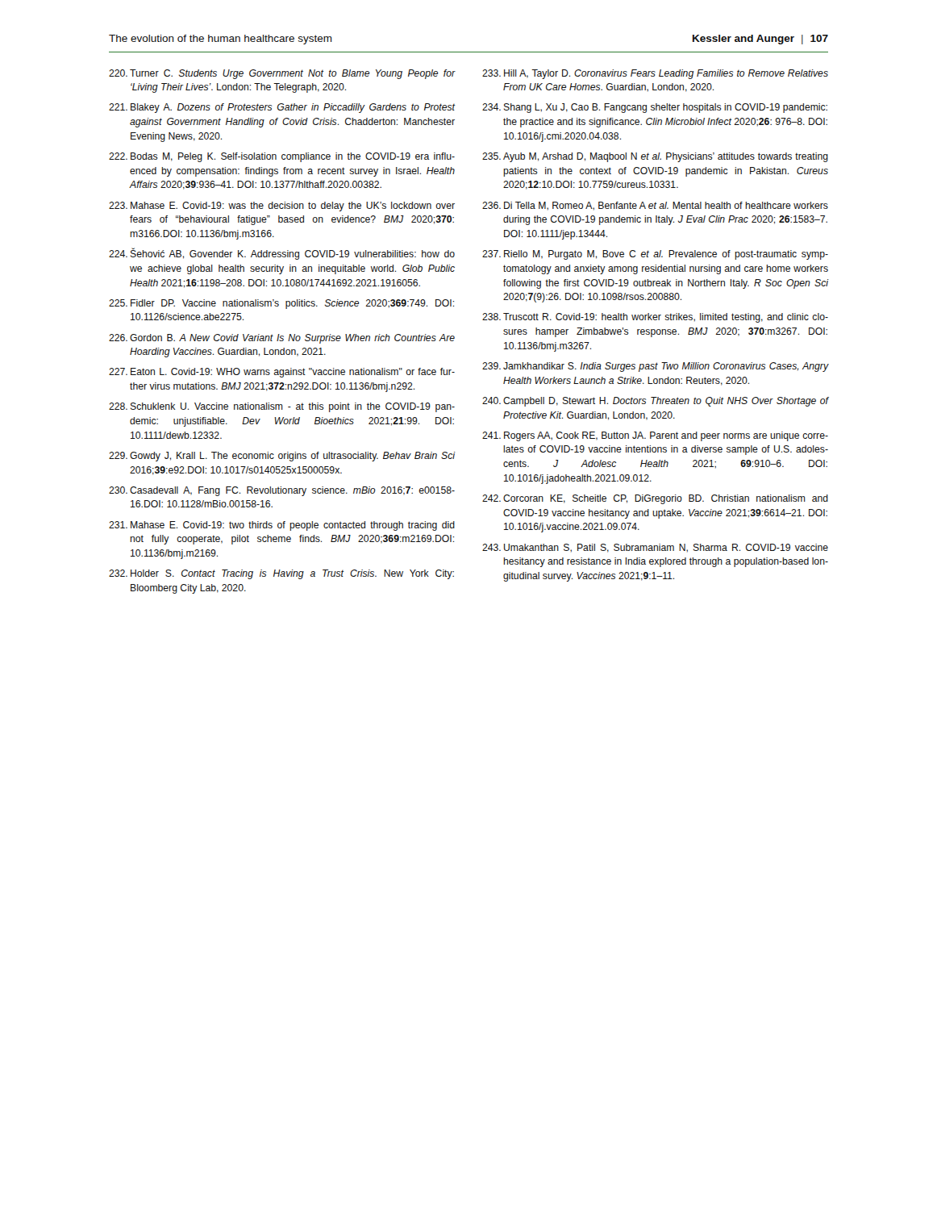The evolution of the human healthcare system
Kessler and Aunger|107
Turner C. Students Urge Government Not to Blame Young People for ‘Living Their Lives’. London: The Telegraph, 2020.
Blakey A. Dozens of Protesters Gather in Piccadilly Gardens to Protest against Government Handling of Covid Crisis. Chadderton: Manchester Evening News, 2020.
Bodas M, Peleg K. Self-isolation compliance in the COVID-19 era influenced by compensation: findings from a recent survey in Israel. Health Affairs 2020;39:936–41. DOI: 10.1377/hlthaff.2020.00382.
Mahase E. Covid-19: was the decision to delay the UK’s lockdown over fears of “behavioural fatigue” based on evidence? BMJ 2020;370: m3166.DOI: 10.1136/bmj.m3166.
Šehović AB, Govender K. Addressing COVID-19 vulnerabilities: how do we achieve global health security in an inequitable world. Glob Public Health 2021;16:1198–208. DOI: 10.1080/17441692.2021.1916056.
Fidler DP. Vaccine nationalism’s politics. Science 2020;369:749. DOI: 10.1126/science.abe2275.
Gordon B. A New Covid Variant Is No Surprise When rich Countries Are Hoarding Vaccines. Guardian, London, 2021.
Eaton L. Covid-19: WHO warns against "vaccine nationalism" or face further virus mutations. BMJ 2021;372:n292.DOI: 10.1136/bmj.n292.
Schuklenk U. Vaccine nationalism - at this point in the COVID-19 pandemic: unjustifiable. Dev World Bioethics 2021;21:99. DOI: 10.1111/dewb.12332.
Gowdy J, Krall L. The economic origins of ultrasociality. Behav Brain Sci 2016;39:e92.DOI: 10.1017/s0140525x1500059x.
Casadevall A, Fang FC. Revolutionary science. mBio 2016;7: e00158-16.DOI: 10.1128/mBio.00158-16.
Mahase E. Covid-19: two thirds of people contacted through tracing did not fully cooperate, pilot scheme finds. BMJ 2020;369:m2169.DOI: 10.1136/bmj.m2169.
Holder S. Contact Tracing is Having a Trust Crisis. New York City: Bloomberg City Lab, 2020.
Hill A, Taylor D. Coronavirus Fears Leading Families to Remove Relatives From UK Care Homes. Guardian, London, 2020.
Shang L, Xu J, Cao B. Fangcang shelter hospitals in COVID-19 pandemic: the practice and its significance. Clin Microbiol Infect 2020;26: 976–8. DOI: 10.1016/j.cmi.2020.04.038.
Ayub M, Arshad D, Maqbool N et al. Physicians’ attitudes towards treating patients in the context of COVID-19 pandemic in Pakistan. Cureus 2020;12:10.DOI: 10.7759/cureus.10331.
Di Tella M, Romeo A, Benfante A et al. Mental health of healthcare workers during the COVID-19 pandemic in Italy. J Eval Clin Prac 2020; 26:1583–7. DOI: 10.1111/jep.13444.
Riello M, Purgato M, Bove C et al. Prevalence of post-traumatic symptomatology and anxiety among residential nursing and care home workers following the first COVID-19 outbreak in Northern Italy. R Soc Open Sci 2020;7(9):26. DOI: 10.1098/rsos.200880.
Truscott R. Covid-19: health worker strikes, limited testing, and clinic closures hamper Zimbabwe's response. BMJ 2020; 370:m3267. DOI: 10.1136/bmj.m3267.
Jamkhandikar S. India Surges past Two Million Coronavirus Cases, Angry Health Workers Launch a Strike. London: Reuters, 2020.
Campbell D, Stewart H. Doctors Threaten to Quit NHS Over Shortage of Protective Kit. Guardian, London, 2020.
Rogers AA, Cook RE, Button JA. Parent and peer norms are unique correlates of COVID-19 vaccine intentions in a diverse sample of U.S. adolescents. J Adolesc Health 2021; 69:910–6. DOI: 10.1016/j.jadohealth.2021.09.012.
Corcoran KE, Scheitle CP, DiGregorio BD. Christian nationalism and COVID-19 vaccine hesitancy and uptake. Vaccine 2021;39:6614–21. DOI: 10.1016/j.vaccine.2021.09.074.
Umakanthan S, Patil S, Subramaniam N, Sharma R. COVID-19 vaccine hesitancy and resistance in India explored through a population-based longitudinal survey. Vaccines 2021;9:1–11.